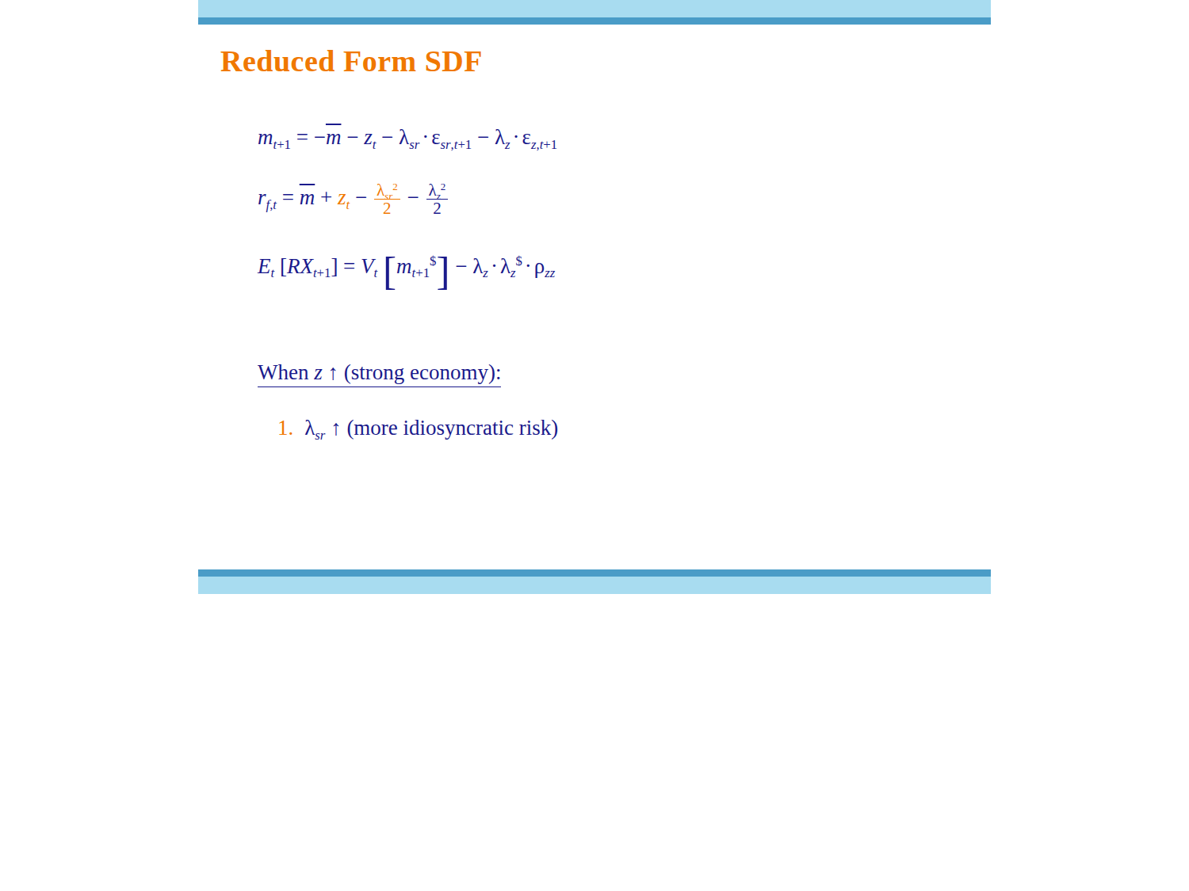Reduced Form SDF
mt+1 = −m − zt − λsr·εsr,t+1 − λz·εz,t+1
rf,t = m + zt − λsr22 − λz22
Et [RXt+1] = Vt [mt+1$] − λz·λz$·ρzz
When z ↑ (strong economy):
1. λsr ↑ (more idiosyncratic risk)